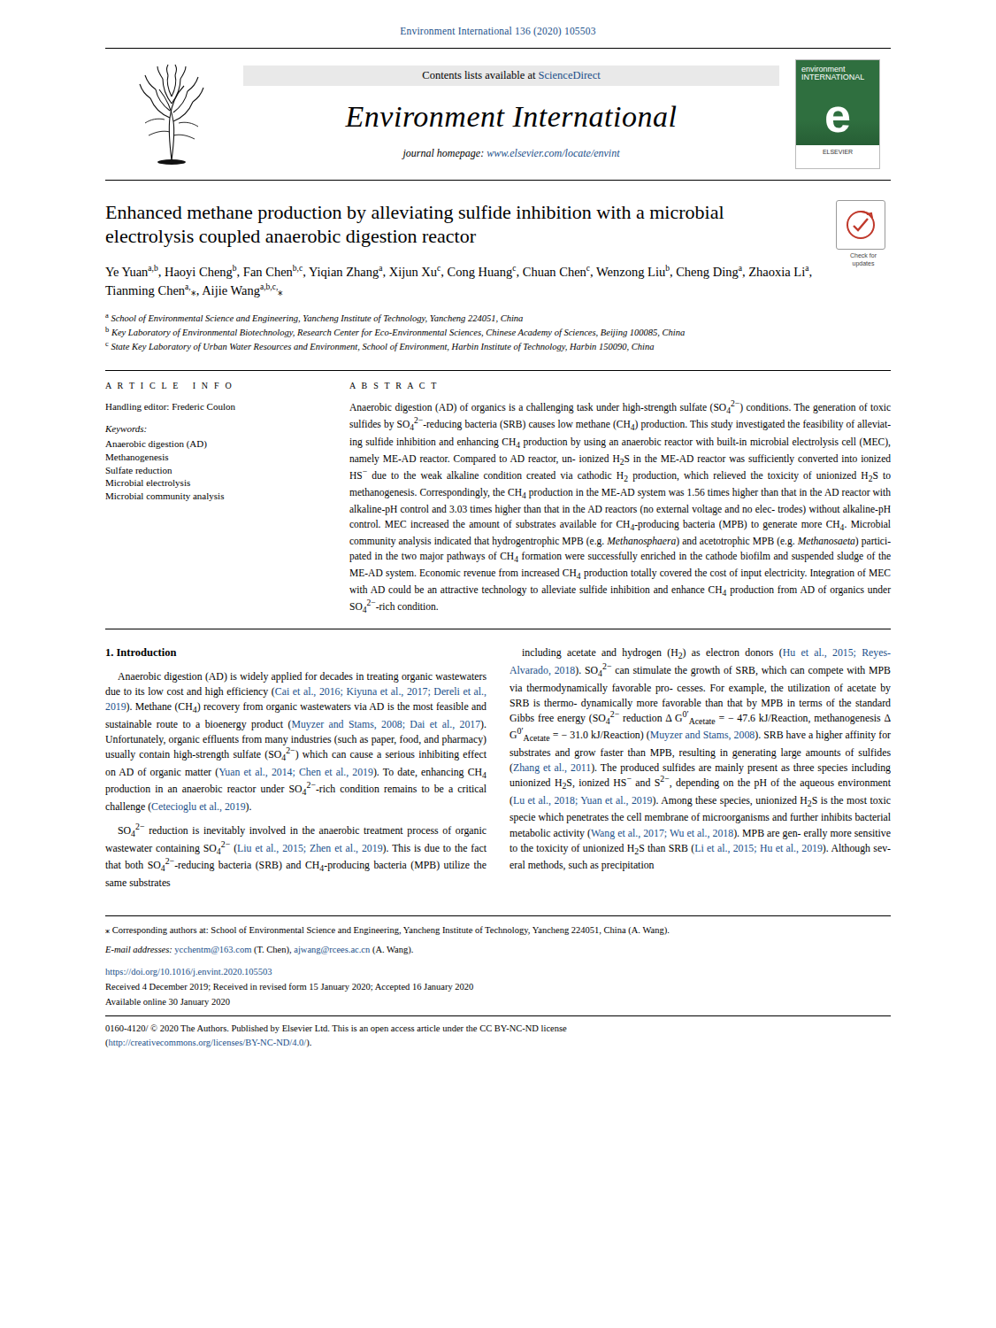Environment International 136 (2020) 105503
Contents lists available at ScienceDirect
Environment International
journal homepage: www.elsevier.com/locate/envint
environment
INTERNATIONAL
e
ELSEVIER
Check for
updates
Enhanced methane production by alleviating sulfide inhibition with a microbial electrolysis coupled anaerobic digestion reactor
Ye Yuana,b, Haoyi Chengb, Fan Chenb,c, Yiqian Zhanga, Xijun Xuc, Cong Huangc, Chuan Chenc, Wenzong Liub, Cheng Dinga, Zhaoxia Lia, Tianming Chena,⁎, Aijie Wanga,b,c,⁎
a School of Environmental Science and Engineering, Yancheng Institute of Technology, Yancheng 224051, China
b Key Laboratory of Environmental Biotechnology, Research Center for Eco-Environmental Sciences, Chinese Academy of Sciences, Beijing 100085, China
c State Key Laboratory of Urban Water Resources and Environment, School of Environment, Harbin Institute of Technology, Harbin 150090, China
A R T I C L E I N F O
Handling editor: Frederic Coulon
Keywords:
Anaerobic digestion (AD)
Methanogenesis
Sulfate reduction
Microbial electrolysis
Microbial community analysis
A B S T R A C T
Anaerobic digestion (AD) of organics is a challenging task under high-strength sulfate (SO42−) conditions. The generation of toxic sulfides by SO42−-reducing bacteria (SRB) causes low methane (CH4) production. This study investigated the feasibility of alleviating sulfide inhibition and enhancing CH4 production by using an anaerobic reactor with built-in microbial electrolysis cell (MEC), namely ME-AD reactor. Compared to AD reactor, un- ionized H2S in the ME-AD reactor was sufficiently converted into ionized HS− due to the weak alkaline condition created via cathodic H2 production, which relieved the toxicity of unionized H2S to methanogenesis. Correspondingly, the CH4 production in the ME-AD system was 1.56 times higher than that in the AD reactor with alkaline-pH control and 3.03 times higher than that in the AD reactors (no external voltage and no elec- trodes) without alkaline-pH control. MEC increased the amount of substrates available for CH4-producing bacteria (MPB) to generate more CH4. Microbial community analysis indicated that hydrogentrophic MPB (e.g. Methanosphaera) and acetotrophic MPB (e.g. Methanosaeta) participated in the two major pathways of CH4 formation were successfully enriched in the cathode biofilm and suspended sludge of the ME-AD system. Economic revenue from increased CH4 production totally covered the cost of input electricity. Integration of MEC with AD could be an attractive technology to alleviate sulfide inhibition and enhance CH4 production from AD of organics under SO42−-rich condition.
1. Introduction
Anaerobic digestion (AD) is widely applied for decades in treating organic wastewaters due to its low cost and high efficiency (Cai et al., 2016; Kiyuna et al., 2017; Dereli et al., 2019). Methane (CH4) recovery from organic wastewaters via AD is the most feasible and sustainable route to a bioenergy product (Muyzer and Stams, 2008; Dai et al., 2017). Unfortunately, organic effluents from many industries (such as paper, food, and pharmacy) usually contain high-strength sulfate (SO42−) which can cause a serious inhibiting effect on AD of organic matter (Yuan et al., 2014; Chen et al., 2019). To date, enhancing CH4 production in an anaerobic reactor under SO42−-rich condition remains to be a critical challenge (Cetecioglu et al., 2019).
SO42− reduction is inevitably involved in the anaerobic treatment process of organic wastewater containing SO42− (Liu et al., 2015; Zhen et al., 2019). This is due to the fact that both SO42−-reducing bacteria (SRB) and CH4-producing bacteria (MPB) utilize the same substrates
including acetate and hydrogen (H2) as electron donors (Hu et al., 2015; Reyes-Alvarado, 2018). SO42− can stimulate the growth of SRB, which can compete with MPB via thermodynamically favorable pro- cesses. For example, the utilization of acetate by SRB is thermo- dynamically more favorable than that by MPB in terms of the standard Gibbs free energy (SO42− reduction Δ G0′Acetate = − 47.6 kJ/Reaction, methanogenesis Δ G0′Acetate = − 31.0 kJ/Reaction) (Muyzer and Stams, 2008). SRB have a higher affinity for substrates and grow faster than MPB, resulting in generating large amounts of sulfides (Zhang et al., 2011). The produced sulfides are mainly present as three species including unionized H2S, ionized HS− and S2−, depending on the pH of the aqueous environment (Lu et al., 2018; Yuan et al., 2019). Among these species, unionized H2S is the most toxic specie which penetrates the cell membrane of microorganisms and further inhibits bacterial metabolic activity (Wang et al., 2017; Wu et al., 2018). MPB are gen- erally more sensitive to the toxicity of unionized H2S than SRB (Li et al., 2015; Hu et al., 2019). Although several methods, such as precipitation
⁎ Corresponding authors at: School of Environmental Science and Engineering, Yancheng Institute of Technology, Yancheng 224051, China (A. Wang).
E-mail addresses: ycchentm@163.com (T. Chen), ajwang@rcees.ac.cn (A. Wang).
https://doi.org/10.1016/j.envint.2020.105503
Received 4 December 2019; Received in revised form 15 January 2020; Accepted 16 January 2020
Available online 30 January 2020
0160-4120/ © 2020 The Authors. Published by Elsevier Ltd. This is an open access article under the CC BY-NC-ND license
(http://creativecommons.org/licenses/BY-NC-ND/4.0/).